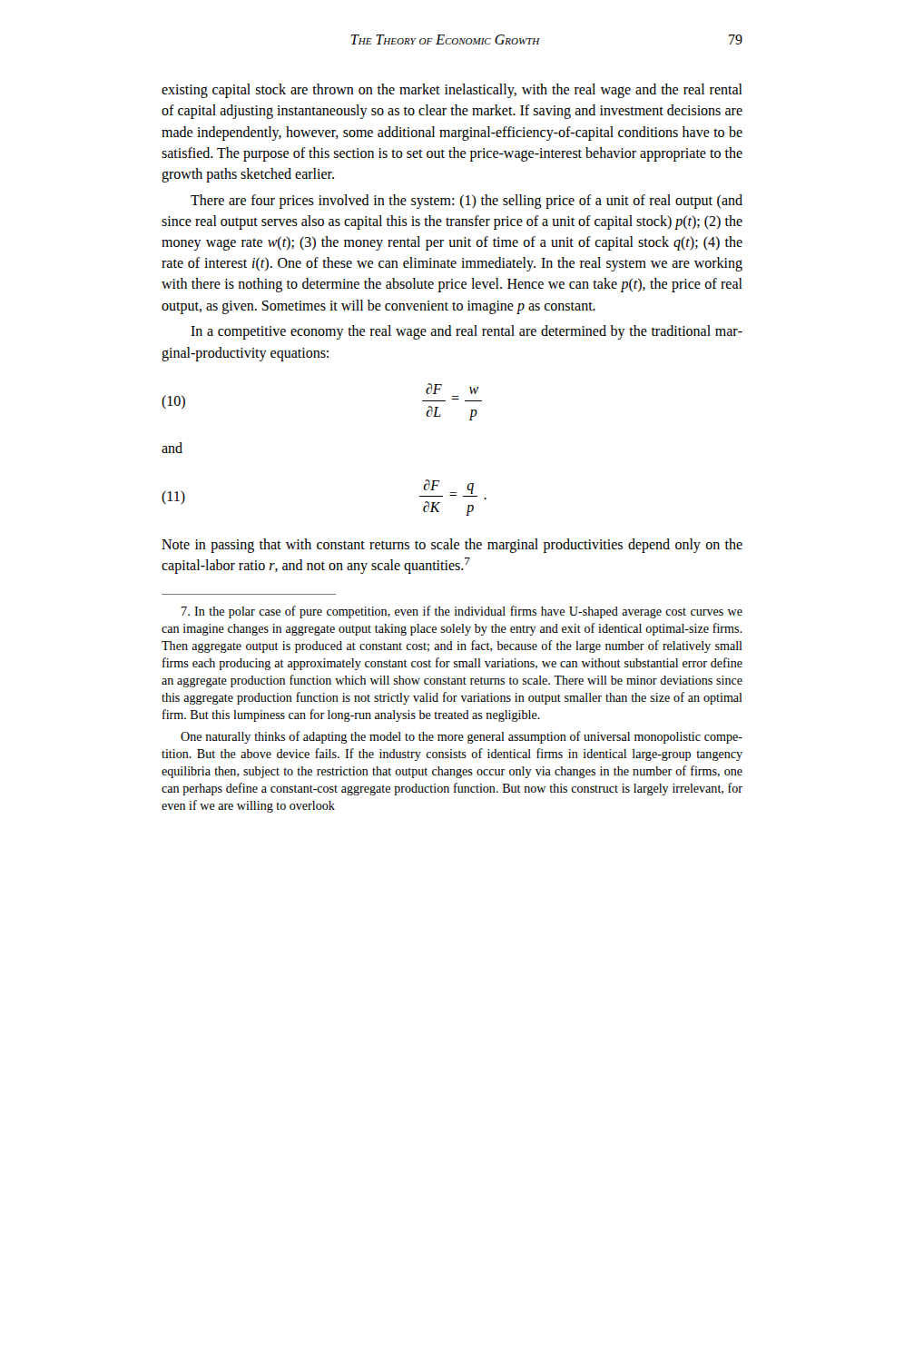The Theory of Economic Growth 79
existing capital stock are thrown on the market inelastically, with the real wage and the real rental of capital adjusting instantaneously so as to clear the market. If saving and investment decisions are made independently, however, some additional marginal-efficiency-of-capital conditions have to be satisfied. The purpose of this section is to set out the price-wage-interest behavior appropriate to the growth paths sketched earlier.
There are four prices involved in the system: (1) the selling price of a unit of real output (and since real output serves also as capital this is the transfer price of a unit of capital stock) p(t); (2) the money wage rate w(t); (3) the money rental per unit of time of a unit of capital stock q(t); (4) the rate of interest i(t). One of these we can eliminate immediately. In the real system we are working with there is nothing to determine the absolute price level. Hence we can take p(t), the price of real output, as given. Sometimes it will be convenient to imagine p as constant.
In a competitive economy the real wage and real rental are determined by the traditional marginal-productivity equations:
(10) ∂F∂L = wp
and
(11) ∂F∂K = qp .
Note in passing that with constant returns to scale the marginal productivities depend only on the capital-labor ratio r, and not on any scale quantities.7
7. In the polar case of pure competition, even if the individual firms have U-shaped average cost curves we can imagine changes in aggregate output taking place solely by the entry and exit of identical optimal-size firms. Then aggregate output is produced at constant cost; and in fact, because of the large number of relatively small firms each producing at approximately constant cost for small variations, we can without substantial error define an aggregate production function which will show constant returns to scale. There will be minor deviations since this aggregate production function is not strictly valid for variations in output smaller than the size of an optimal firm. But this lumpiness can for long-run analysis be treated as negligible.
One naturally thinks of adapting the model to the more general assumption of universal monopolistic competition. But the above device fails. If the industry consists of identical firms in identical large-group tangency equilibria then, subject to the restriction that output changes occur only via changes in the number of firms, one can perhaps define a constant-cost aggregate production function. But now this construct is largely irrelevant, for even if we are willing to overlook